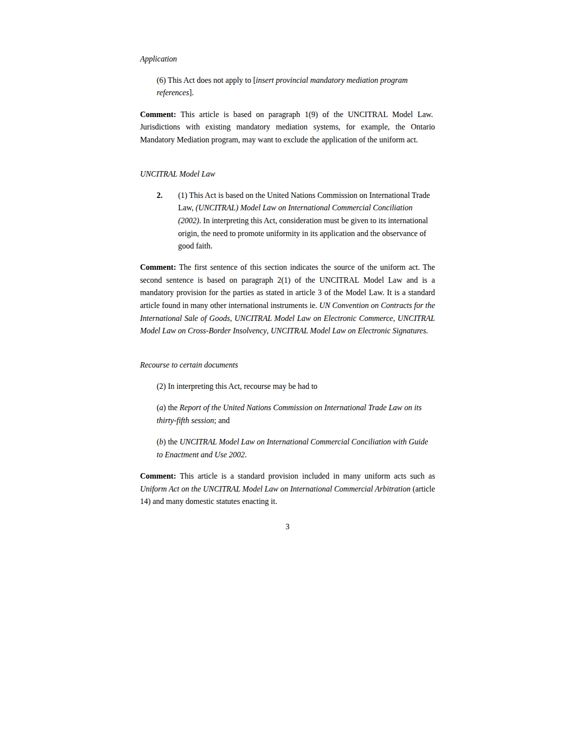Application
(6) This Act does not apply to [insert provincial mandatory mediation program references].
Comment: This article is based on paragraph 1(9) of the UNCITRAL Model Law. Jurisdictions with existing mandatory mediation systems, for example, the Ontario Mandatory Mediation program, may want to exclude the application of the uniform act.
UNCITRAL Model Law
2.
(1) This Act is based on the United Nations Commission on International Trade Law, (UNCITRAL) Model Law on International Commercial Conciliation (2002). In interpreting this Act, consideration must be given to its international origin, the need to promote uniformity in its application and the observance of good faith.
Comment: The first sentence of this section indicates the source of the uniform act. The second sentence is based on paragraph 2(1) of the UNCITRAL Model Law and is a mandatory provision for the parties as stated in article 3 of the Model Law. It is a standard article found in many other international instruments ie. UN Convention on Contracts for the International Sale of Goods, UNCITRAL Model Law on Electronic Commerce, UNCITRAL Model Law on Cross-Border Insolvency, UNCITRAL Model Law on Electronic Signatures.
Recourse to certain documents
(2) In interpreting this Act, recourse may be had to
(a) the Report of the United Nations Commission on International Trade Law on its thirty-fifth session; and
(b) the UNCITRAL Model Law on International Commercial Conciliation with Guide to Enactment and Use 2002.
Comment: This article is a standard provision included in many uniform acts such as Uniform Act on the UNCITRAL Model Law on International Commercial Arbitration (article 14) and many domestic statutes enacting it.
3